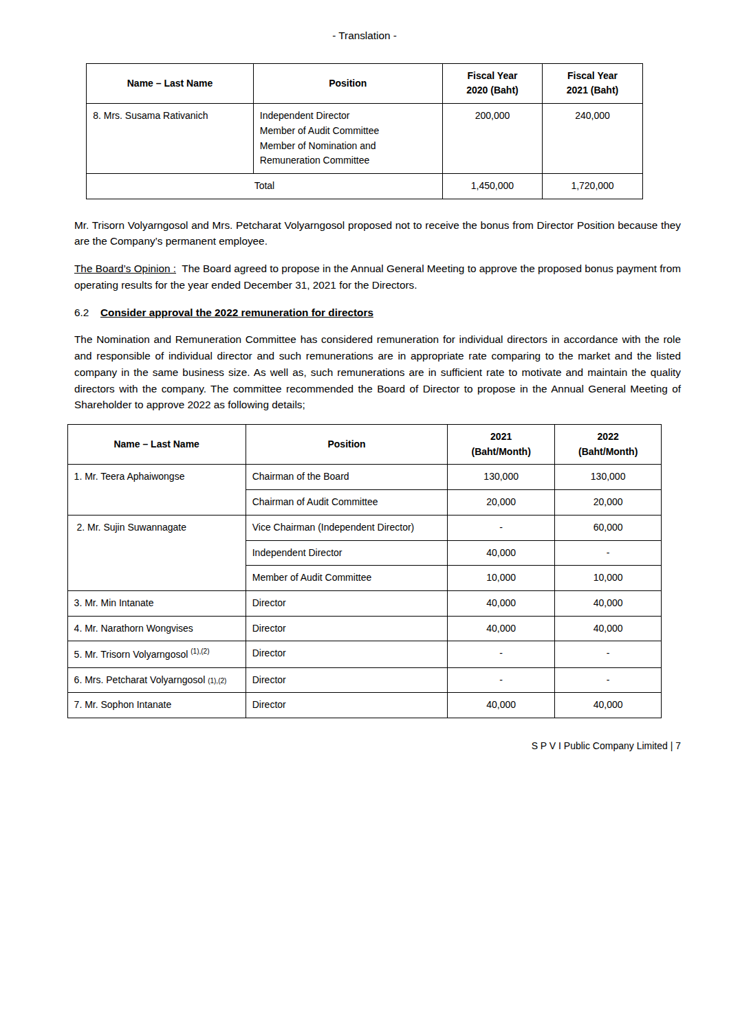- Translation -
| Name – Last Name | Position | Fiscal Year 2020 (Baht) | Fiscal Year 2021 (Baht) |
| --- | --- | --- | --- |
| 8. Mrs. Susama Rativanich | Independent Director Member of Audit Committee Member of Nomination and Remuneration Committee | 200,000 | 240,000 |
| Total | 1,450,000 | 1,720,000 |
Mr. Trisorn Volyarngosol and Mrs. Petcharat Volyarngosol proposed not to receive the bonus from Director Position because they are the Company’s permanent employee.
The Board’s Opinion : The Board agreed to propose in the Annual General Meeting to approve the proposed bonus payment from operating results for the year ended December 31, 2021 for the Directors.
6.2 Consider approval the 2022 remuneration for directors
The Nomination and Remuneration Committee has considered remuneration for individual directors in accordance with the role and responsible of individual director and such remunerations are in appropriate rate comparing to the market and the listed company in the same business size. As well as, such remunerations are in sufficient rate to motivate and maintain the quality directors with the company. The committee recommended the Board of Director to propose in the Annual General Meeting of Shareholder to approve 2022 as following details;
| Name – Last Name | Position | 2021 (Baht/Month) | 2022 (Baht/Month) |
| --- | --- | --- | --- |
| 1. Mr. Teera Aphaiwongse | Chairman of the Board | 130,000 | 130,000 |
| Chairman of Audit Committee | 20,000 | 20,000 |
| 2. Mr. Sujin Suwannagate | Vice Chairman (Independent Director) | - | 60,000 |
| Independent Director | 40,000 | - |
| Member of Audit Committee | 10,000 | 10,000 |
| 3. Mr. Min Intanate | Director | 40,000 | 40,000 |
| 4. Mr. Narathorn Wongvises | Director | 40,000 | 40,000 |
| 5. Mr. Trisorn Volyarngosol (1),(2) | Director | - | - |
| 6. Mrs. Petcharat Volyarngosol (1),(2) | Director | - | - |
| 7. Mr. Sophon Intanate | Director | 40,000 | 40,000 |
S P V I Public Company Limited | 7